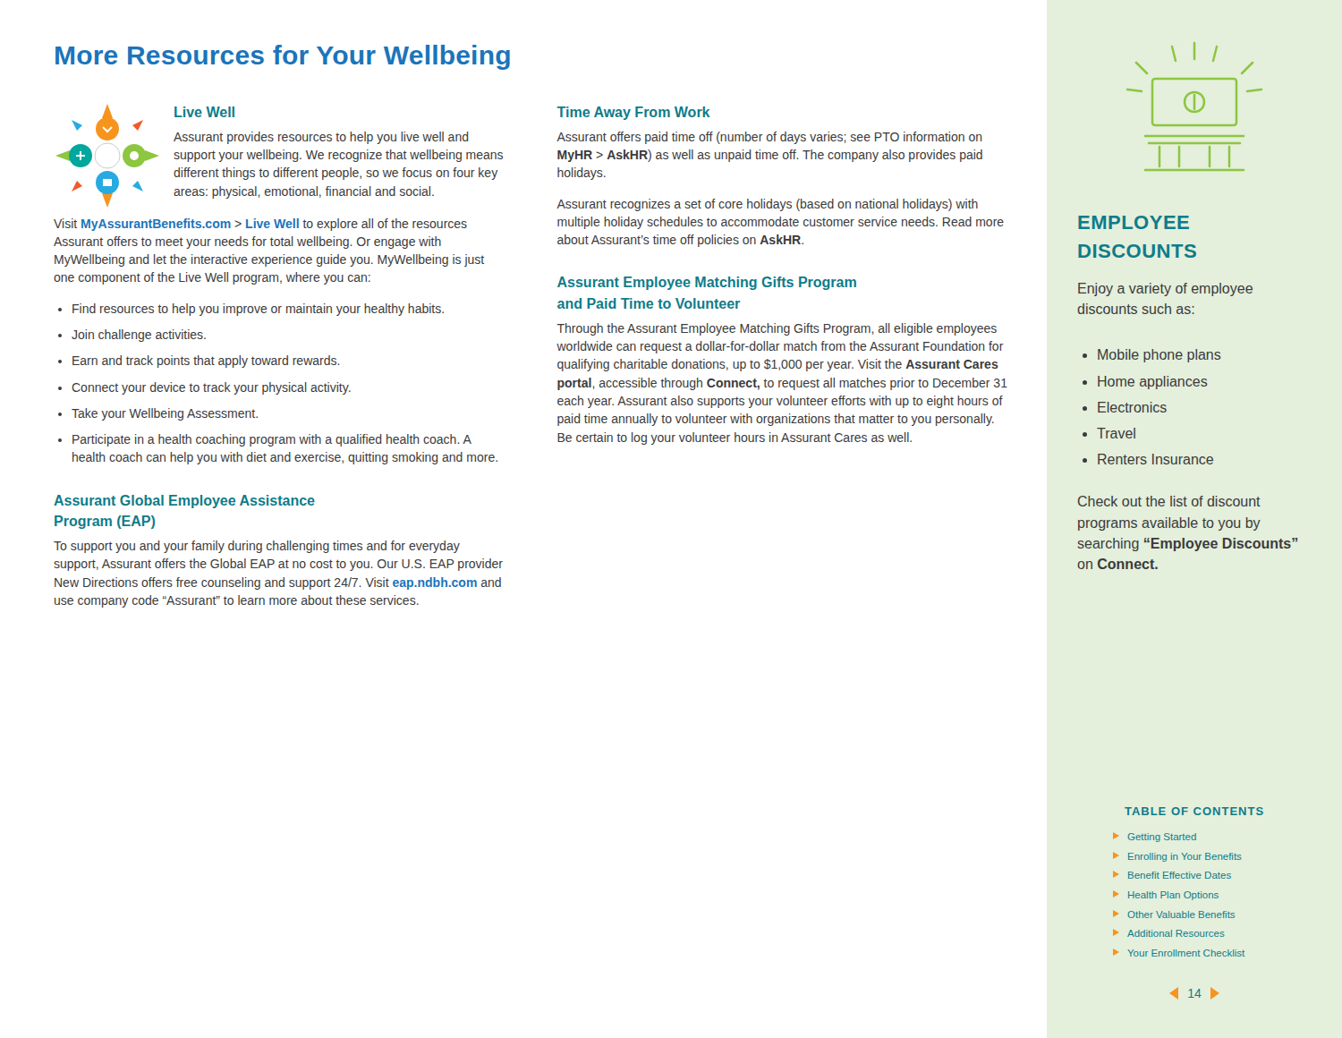More Resources for Your Wellbeing
Live Well
Assurant provides resources to help you live well and support your wellbeing. We recognize that wellbeing means different things to different people, so we focus on four key areas: physical, emotional, financial and social.
Visit MyAssurantBenefits.com > Live Well to explore all of the resources Assurant offers to meet your needs for total wellbeing. Or engage with MyWellbeing and let the interactive experience guide you. MyWellbeing is just one component of the Live Well program, where you can:
Find resources to help you improve or maintain your healthy habits.
Join challenge activities.
Earn and track points that apply toward rewards.
Connect your device to track your physical activity.
Take your Wellbeing Assessment.
Participate in a health coaching program with a qualified health coach. A health coach can help you with diet and exercise, quitting smoking and more.
Assurant Global Employee Assistance
Program (EAP)
To support you and your family during challenging times and for everyday support, Assurant offers the Global EAP at no cost to you. Our U.S. EAP provider New Directions offers free counseling and support 24/7. Visit eap.ndbh.com and use company code “Assurant” to learn more about these services.
Time Away From Work
Assurant offers paid time off (number of days varies; see PTO information on MyHR > AskHR) as well as unpaid time off. The company also provides paid holidays.
Assurant recognizes a set of core holidays (based on national holidays) with multiple holiday schedules to accommodate customer service needs. Read more about Assurant’s time off policies on AskHR.
Assurant Employee Matching Gifts Program
and Paid Time to Volunteer
Through the Assurant Employee Matching Gifts Program, all eligible employees worldwide can request a dollar-for-dollar match from the Assurant Foundation for qualifying charitable donations, up to $1,000 per year. Visit the Assurant Cares portal, accessible through Connect, to request all matches prior to December 31 each year. Assurant also supports your volunteer efforts with up to eight hours of paid time annually to volunteer with organizations that matter to you personally. Be certain to log your volunteer hours in Assurant Cares as well.
EMPLOYEE DISCOUNTS
Enjoy a variety of employee discounts such as:
Mobile phone plans
Home appliances
Electronics
Travel
Renters Insurance
Check out the list of discount programs available to you by searching “Employee Discounts” on Connect.
TABLE OF CONTENTS
Getting Started
Enrolling in Your Benefits
Benefit Effective Dates
Health Plan Options
Other Valuable Benefits
Additional Resources
Your Enrollment Checklist
14